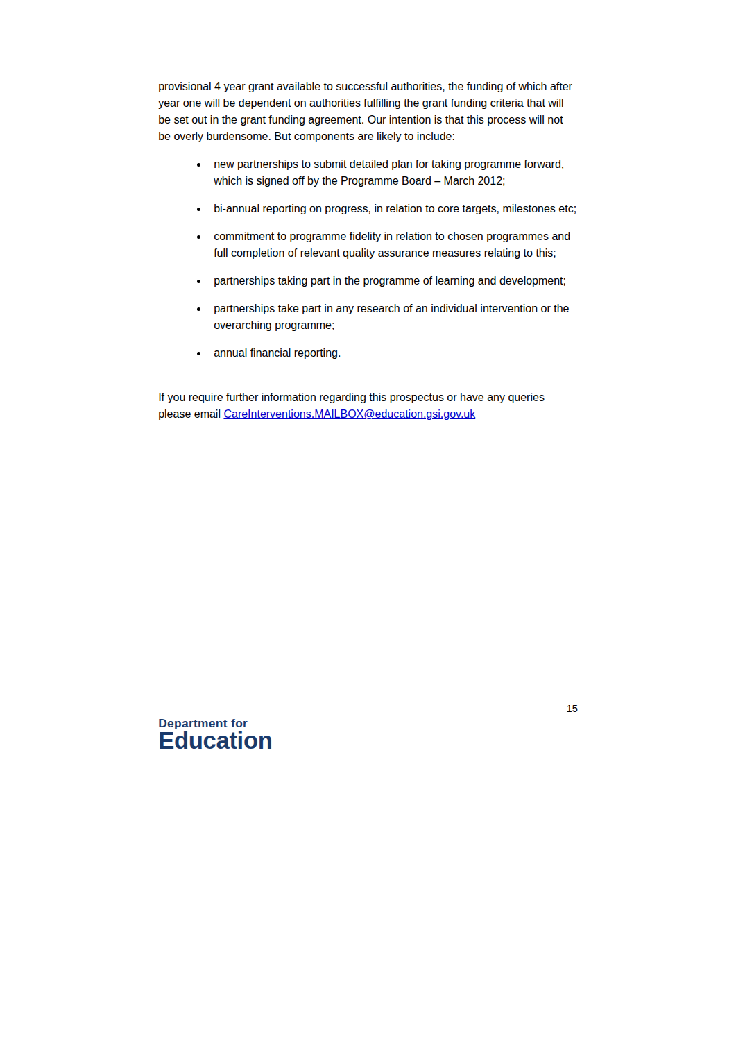provisional 4 year grant available to successful authorities, the funding of which after year one will be dependent on authorities fulfilling the grant funding criteria that will be set out in the grant funding agreement. Our intention is that this process will not be overly burdensome. But components are likely to include:
new partnerships to submit detailed plan for taking programme forward, which is signed off by the Programme Board – March 2012;
bi-annual reporting on progress, in relation to core targets, milestones etc;
commitment to programme fidelity in relation to chosen programmes and full completion of relevant quality assurance measures relating to this;
partnerships taking part in the programme of learning and development;
partnerships take part in any research of an individual intervention or the overarching programme;
annual financial reporting.
If you require further information regarding this prospectus or have any queries please email CareInterventions.MAILBOX@education.gsi.gov.uk
15
Department for Education